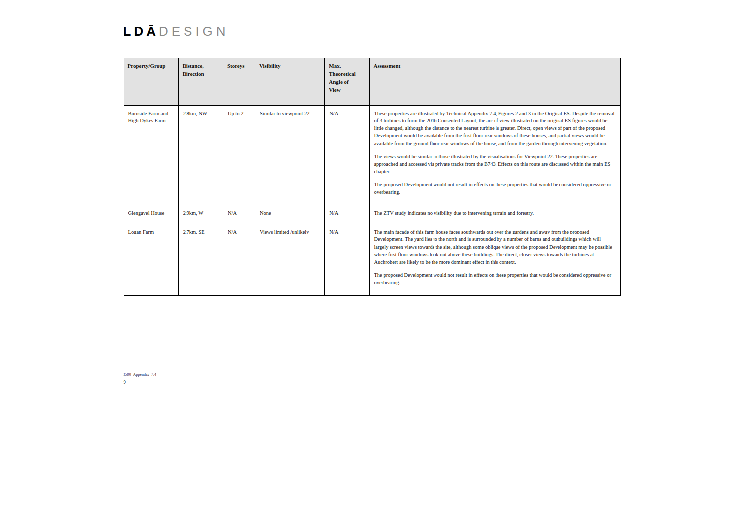LDĀ DESIGN
| Property/Group | Distance, Direction | Storeys | Visibility | Max. Theoretical Angle of View | Assessment |
| --- | --- | --- | --- | --- | --- |
| Burnside Farm and High Dykes Farm | 2.8km, NW | Up to 2 | Similar to viewpoint 22 | N/A | These properties are illustrated by Technical Appendix 7.4, Figures 2 and 3 in the Original ES. Despite the removal of 3 turbines to form the 2016 Consented Layout, the arc of view illustrated on the original ES figures would be little changed, although the distance to the nearest turbine is greater. Direct, open views of part of the proposed Development would be available from the first floor rear windows of these houses, and partial views would be available from the ground floor rear windows of the house, and from the garden through intervening vegetation. The views would be similar to those illustrated by the visualisations for Viewpoint 22. These properties are approached and accessed via private tracks from the B743. Effects on this route are discussed within the main ES chapter. The proposed Development would not result in effects on these properties that would be considered oppressive or overbearing. |
| Glengavel House | 2.9km, W | N/A | None | N/A | The ZTV study indicates no visibility due to intervening terrain and forestry. |
| Logan Farm | 2.7km, SE | N/A | Views limited /unlikely | N/A | The main facade of this farm house faces southwards out over the gardens and away from the proposed Development. The yard lies to the north and is surrounded by a number of barns and outbuildings which will largely screen views towards the site, although some oblique views of the proposed Development may be possible where first floor windows look out above these buildings. The direct, closer views towards the turbines at Auchrobert are likely to be the more dominant effect in this context. The proposed Development would not result in effects on these properties that would be considered oppressive or overbearing. |
3580_Appendix_7.4
9